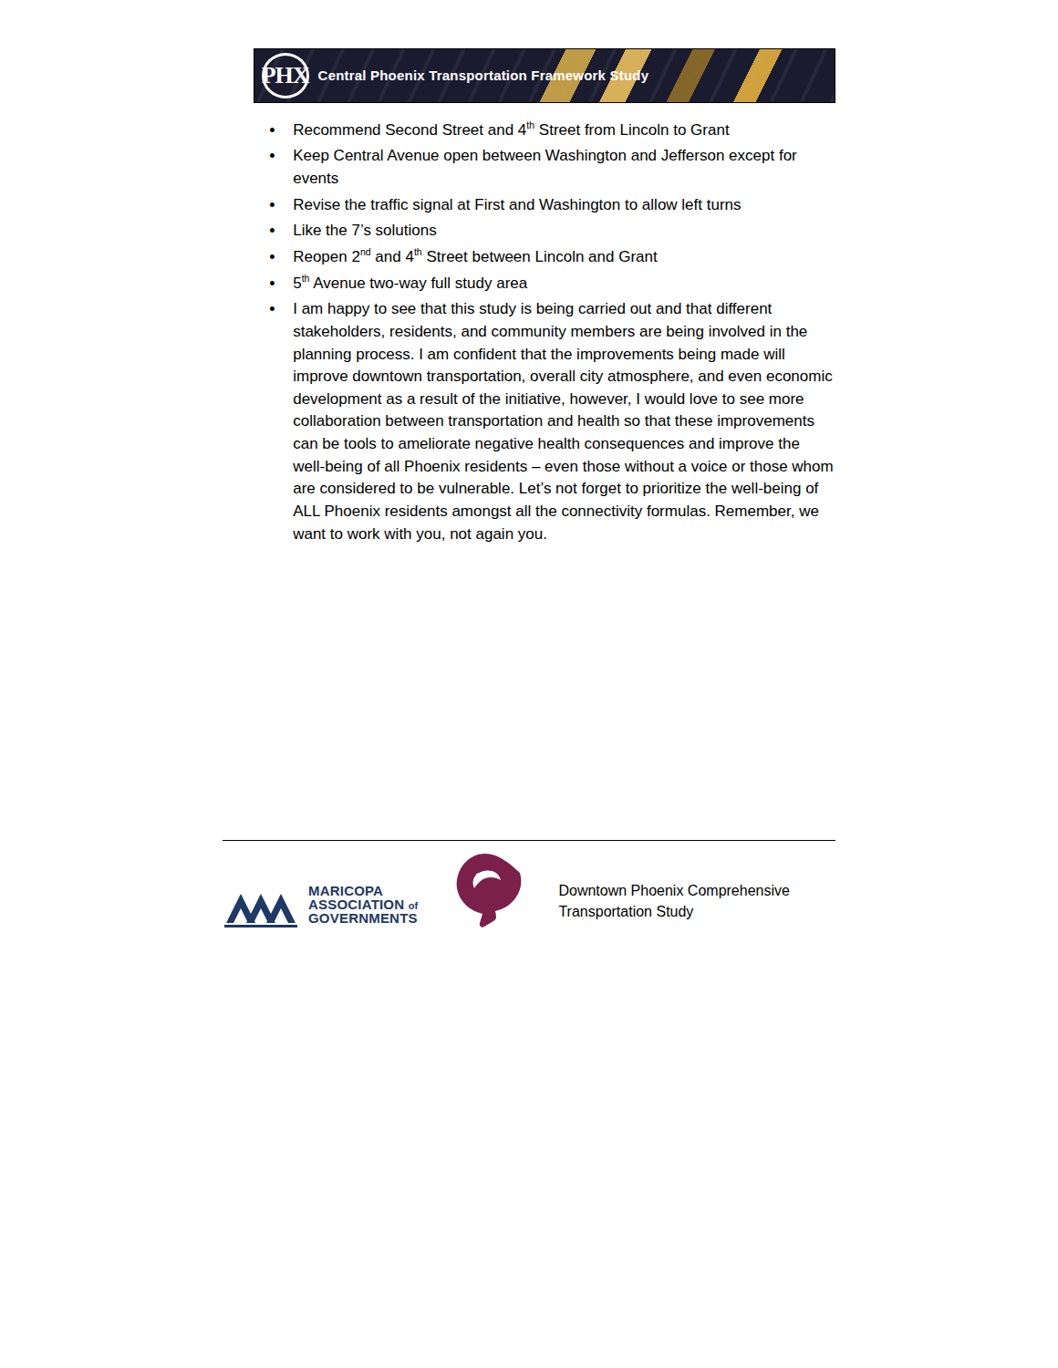PHX
Central Phoenix Transportation Framework Study
Recommend Second Street and 4th Street from Lincoln to Grant
Keep Central Avenue open between Washington and Jefferson except for events
Revise the traffic signal at First and Washington to allow left turns
Like the 7’s solutions
Reopen 2nd and 4th Street between Lincoln and Grant
5th Avenue two-way full study area
I am happy to see that this study is being carried out and that different stakeholders, residents, and community members are being involved in the planning process. I am confident that the improvements being made will improve downtown transportation, overall city atmosphere, and even economic development as a result of the initiative, however, I would love to see more collaboration between transportation and health so that these improvements can be tools to ameliorate negative health consequences and improve the well-being of all Phoenix residents – even those without a voice or those whom are considered to be vulnerable. Let’s not forget to prioritize the well-being of ALL Phoenix residents amongst all the connectivity formulas. Remember, we want to work with you, not again you.
MARICOPA
ASSOCIATION of
GOVERNMENTS
Downtown Phoenix Comprehensive Transportation Study